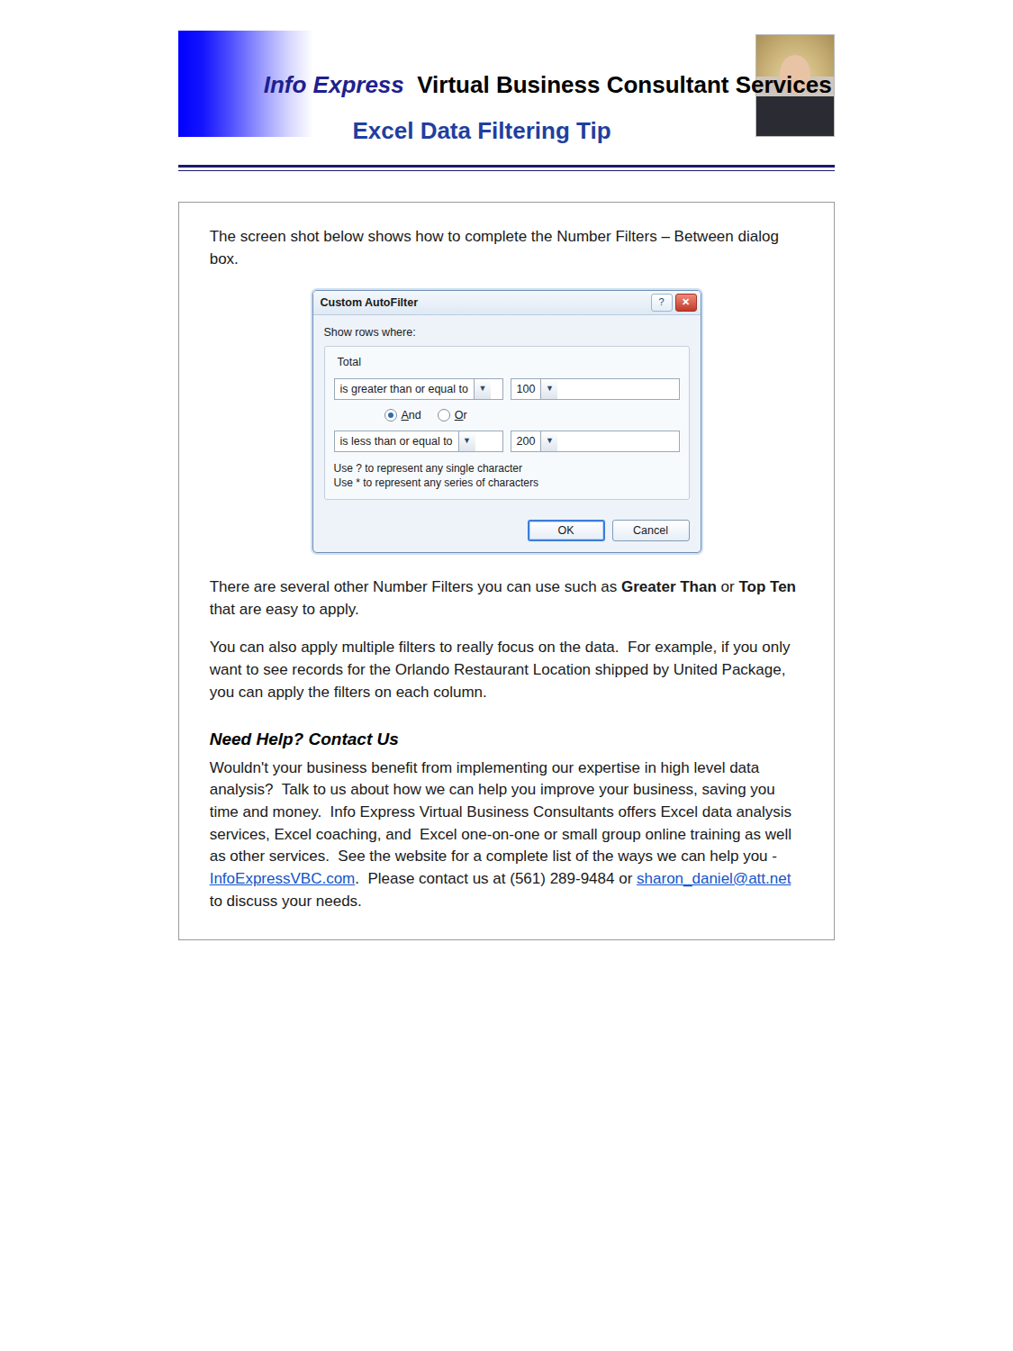Info Express Virtual Business Consultant Services
Excel Data Filtering Tip
The screen shot below shows how to complete the Number Filters – Between dialog box.
Custom AutoFilter
?
✕
Show rows where:
Total
is greater than or equal to
▼
100
▼
And Or
is less than or equal to
▼
200
▼
Use ? to represent any single character
Use * to represent any series of characters
OK Cancel
There are several other Number Filters you can use such as Greater Than or Top Ten that are easy to apply.
You can also apply multiple filters to really focus on the data. For example, if you only want to see records for the Orlando Restaurant Location shipped by United Package, you can apply the filters on each column.
Need Help? Contact Us
Wouldn't your business benefit from implementing our expertise in high level data analysis? Talk to us about how we can help you improve your business, saving you time and money. Info Express Virtual Business Consultants offers Excel data analysis services, Excel coaching, and Excel one-on-one or small group online training as well as other services. See the website for a complete list of the ways we can help you - InfoExpressVBC.com. Please contact us at (561) 289-9484 or sharon_daniel@att.net to discuss your needs.